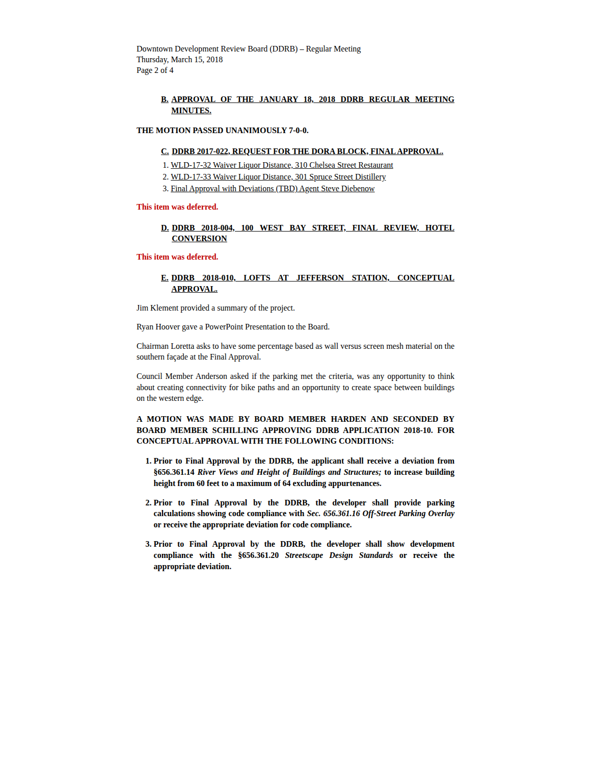Downtown Development Review Board (DDRB) – Regular Meeting
Thursday, March 15, 2018
Page 2 of 4
B. APPROVAL OF THE JANUARY 18, 2018 DDRB REGULAR MEETING MINUTES.
THE MOTION PASSED UNANIMOUSLY 7-0-0.
C. DDRB 2017-022, REQUEST FOR THE DORA BLOCK, FINAL APPROVAL.
WLD-17-32 Waiver Liquor Distance, 310 Chelsea Street Restaurant
WLD-17-33 Waiver Liquor Distance, 301 Spruce Street Distillery
Final Approval with Deviations (TBD) Agent Steve Diebenow
This item was deferred.
D. DDRB 2018-004, 100 WEST BAY STREET, FINAL REVIEW, HOTEL CONVERSION
This item was deferred.
E. DDRB 2018-010, LOFTS AT JEFFERSON STATION, CONCEPTUAL APPROVAL.
Jim Klement provided a summary of the project.
Ryan Hoover gave a PowerPoint Presentation to the Board.
Chairman Loretta asks to have some percentage based as wall versus screen mesh material on the southern façade at the Final Approval.
Council Member Anderson asked if the parking met the criteria, was any opportunity to think about creating connectivity for bike paths and an opportunity to create space between buildings on the western edge.
A MOTION WAS MADE BY BOARD MEMBER HARDEN AND SECONDED BY BOARD MEMBER SCHILLING APPROVING DDRB APPLICATION 2018-10. FOR CONCEPTUAL APPROVAL WITH THE FOLLOWING CONDITIONS:
Prior to Final Approval by the DDRB, the applicant shall receive a deviation from §656.361.14 River Views and Height of Buildings and Structures; to increase building height from 60 feet to a maximum of 64 excluding appurtenances.
Prior to Final Approval by the DDRB, the developer shall provide parking calculations showing code compliance with Sec. 656.361.16 Off-Street Parking Overlay or receive the appropriate deviation for code compliance.
Prior to Final Approval by the DDRB, the developer shall show development compliance with the §656.361.20 Streetscape Design Standards or receive the appropriate deviation.